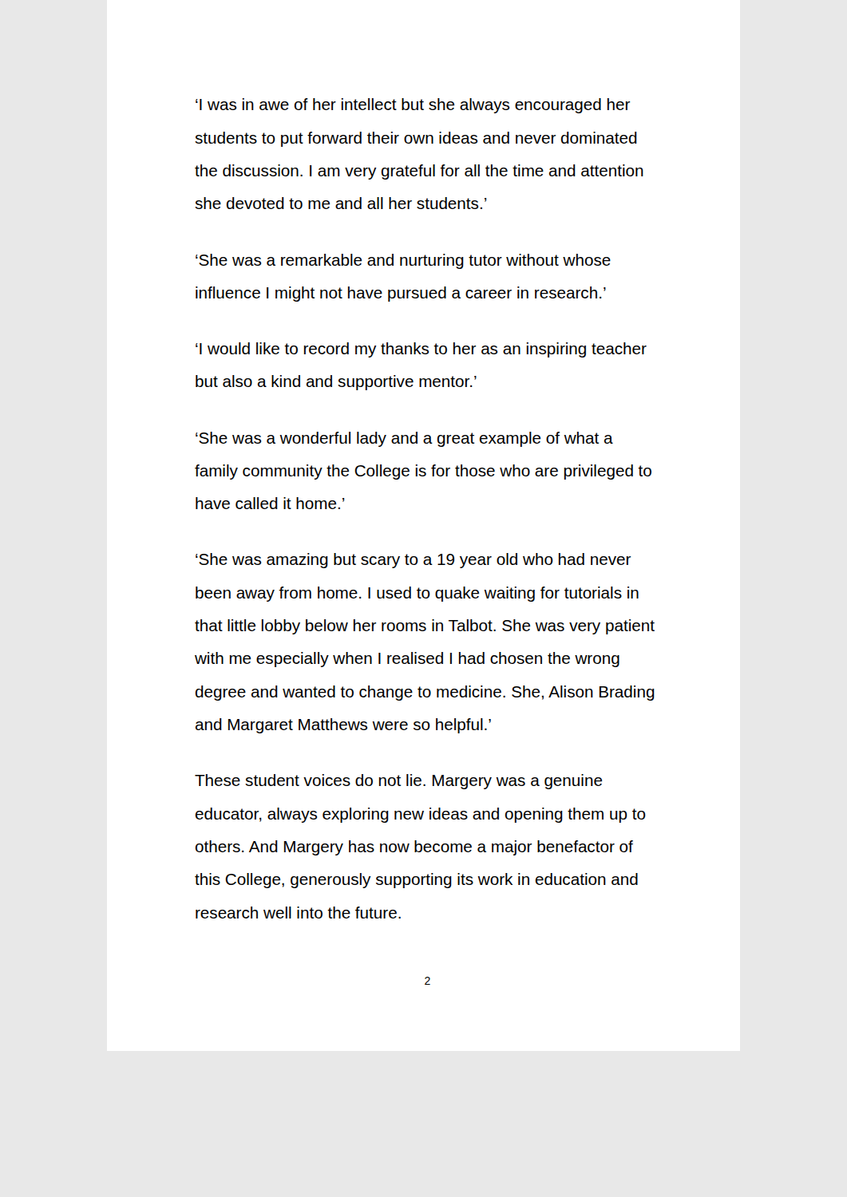‘I was in awe of her intellect but she always encouraged her students to put forward their own ideas and never dominated the discussion. I am very grateful for all the time and attention she devoted to me and all her students.’
‘She was a remarkable and nurturing tutor without whose influence I might not have pursued a career in research.’
‘I would like to record my thanks to her as an inspiring teacher but also a kind and supportive mentor.’
‘She was a wonderful lady and a great example of what a family community the College is for those who are privileged to have called it home.’
‘She was amazing but scary to a 19 year old who had never been away from home. I used to quake waiting for tutorials in that little lobby below her rooms in Talbot. She was very patient with me especially when I realised I had chosen the wrong degree and wanted to change to medicine. She, Alison Brading and Margaret Matthews were so helpful.’
These student voices do not lie. Margery was a genuine educator, always exploring new ideas and opening them up to others. And Margery has now become a major benefactor of this College, generously supporting its work in education and research well into the future.
2